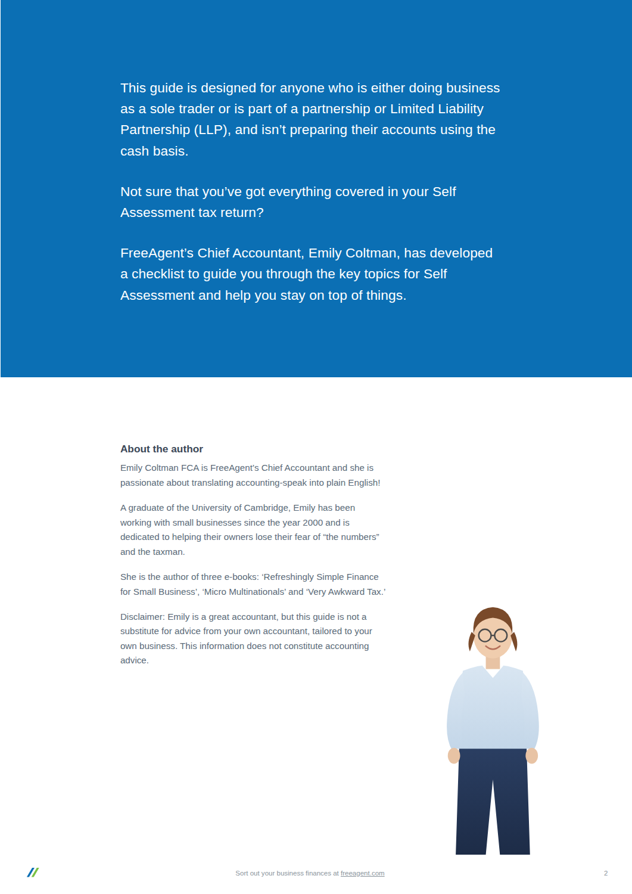This guide is designed for anyone who is either doing business as a sole trader or is part of a partnership or Limited Liability Partnership (LLP), and isn’t preparing their accounts using the cash basis.
Not sure that you’ve got everything covered in your Self Assessment tax return?
FreeAgent’s Chief Accountant, Emily Coltman, has developed a checklist to guide you through the key topics for Self Assessment and help you stay on top of things.
About the author
Emily Coltman FCA is FreeAgent’s Chief Accountant and she is passionate about translating accounting-speak into plain English!
A graduate of the University of Cambridge, Emily has been working with small businesses since the year 2000 and is dedicated to helping their owners lose their fear of “the numbers” and the taxman.
She is the author of three e-books: ‘Refreshingly Simple Finance for Small Business’, ‘Micro Multinationals’ and ‘Very Awkward Tax.’
Disclaimer: Emily is a great accountant, but this guide is not a substitute for advice from your own accountant, tailored to your own business. This information does not constitute accounting advice.
Sort out your business finances at freeagent.com
2